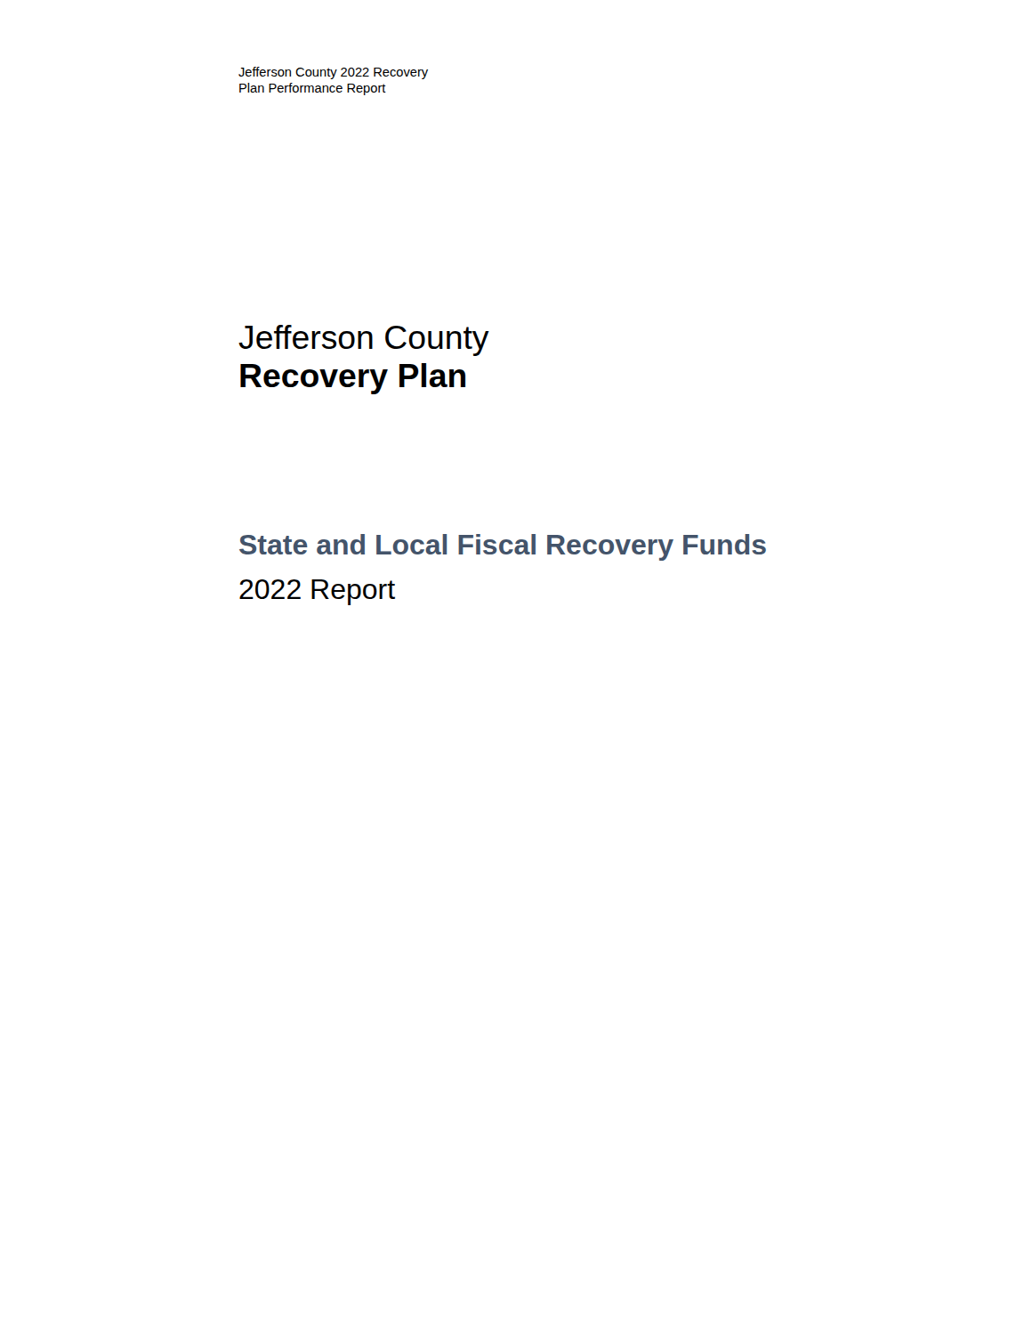Jefferson County 2022 Recovery
Plan Performance Report
Jefferson County Recovery Plan
State and Local Fiscal Recovery Funds
2022 Report